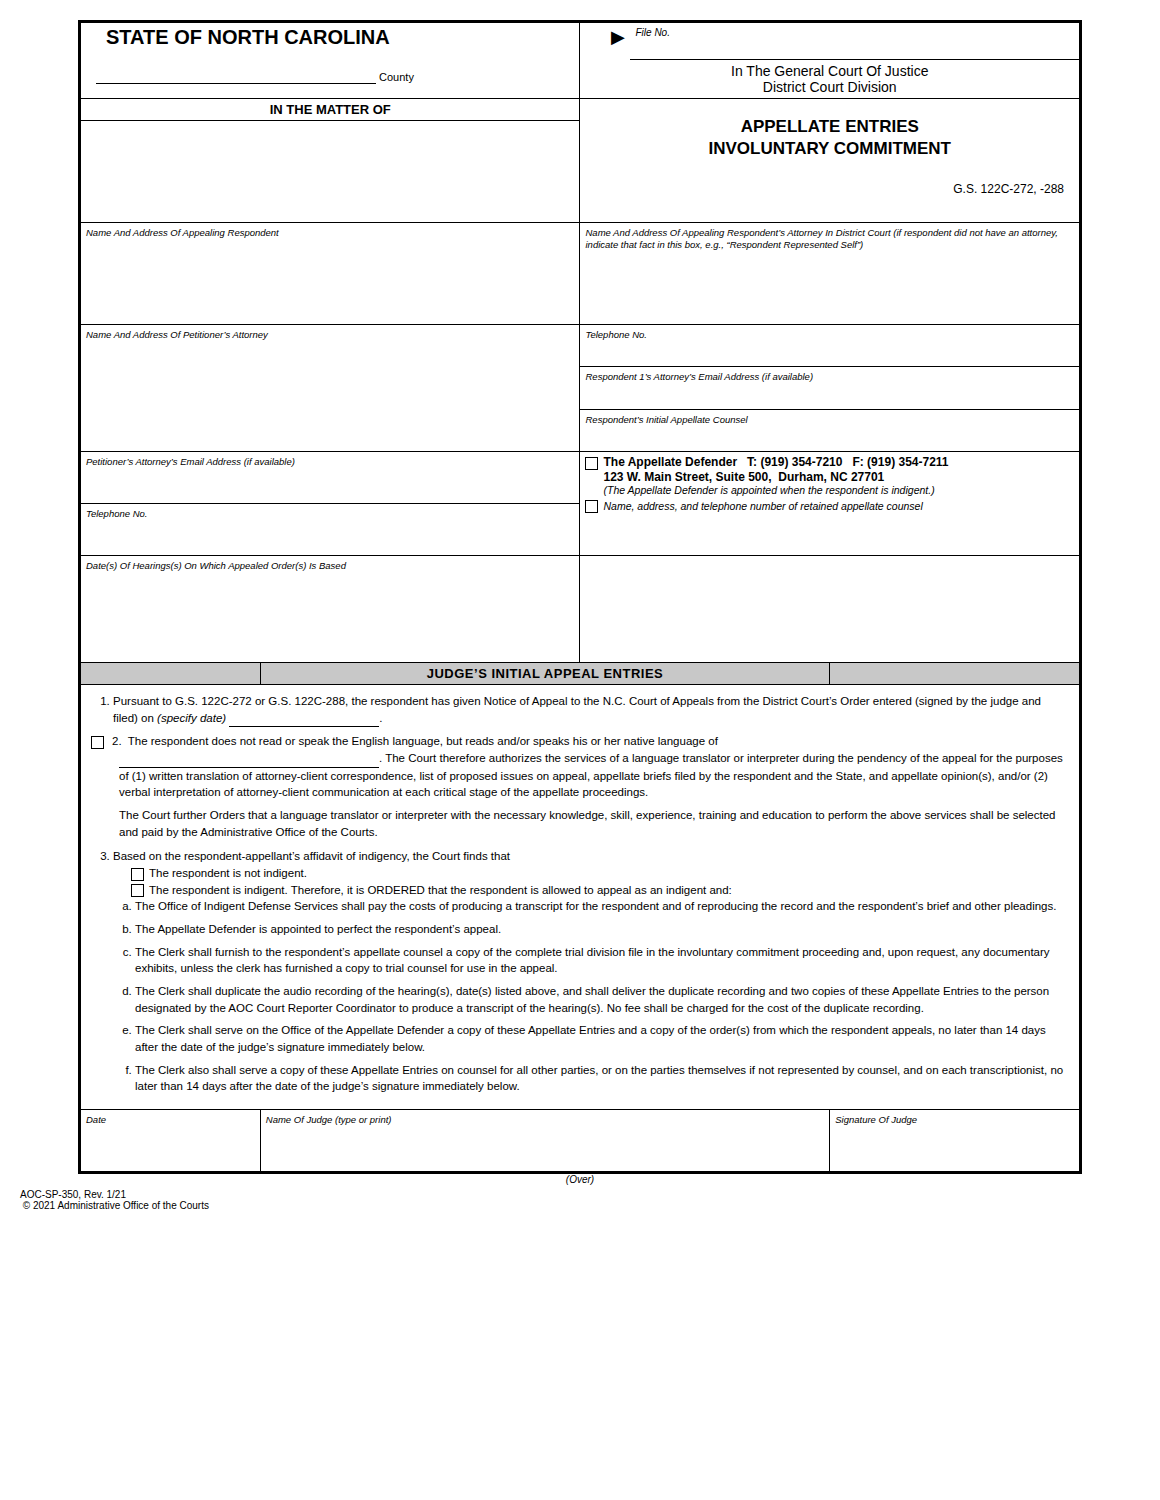| STATE OF NORTH CAROLINA County | / ▶ / File No. / / In The General Court Of Justice District Court Division / |
| IN THE MATTER OF | APPELLATE ENTRIES INVOLUNTARY COMMITMENT G.S. 122C-272, -288 |
| Name And Address Of Appealing Respondent | Name And Address Of Appealing Respondent’s Attorney In District Court (if respondent did not have an attorney, indicate that fact in this box, e.g., “Respondent Represented Self”) |
| Name And Address Of Petitioner’s Attorney | Telephone No. |
| Respondent 1’s Attorney’s Email Address (if available) |
| Respondent’s Initial Appellate Counsel |
| Petitioner’s Attorney’s Email Address (if available) | The Appellate Defender T: (919) 354-7210 F: (919) 354-7211 123 W. Main Street, Suite 500, Durham, NC 27701 (The Appellate Defender is appointed when the respondent is indigent.) Name, address, and telephone number of retained appellate counsel |
| Telephone No. |
| Date(s) Of Hearings(s) On Which Appealed Order(s) Is Based | |
| | JUDGE’S INITIAL APPEAL ENTRIES | |
| Pursuant to G.S. 122C-272 or G.S. 122C-288, the respondent has given Notice of Appeal to the N.C. Court of Appeals from the District Court’s Order entered (signed by the judge and filed) on (specify date) . 2. The respondent does not read or speak the English language, but reads and/or speaks his or her native language of . The Court therefore authorizes the services of a language translator or interpreter during the pendency of the appeal for the purposes of (1) written translation of attorney-client correspondence, list of proposed issues on appeal, appellate briefs filed by the respondent and the State, and appellate opinion(s), and/or (2) verbal interpretation of attorney-client communication at each critical stage of the appellate proceedings. The Court further Orders that a language translator or interpreter with the necessary knowledge, skill, experience, training and education to perform the above services shall be selected and paid by the Administrative Office of the Courts. Based on the respondent-appellant’s affidavit of indigency, the Court finds that The respondent is not indigent. The respondent is indigent. Therefore, it is ORDERED that the respondent is allowed to appeal as an indigent and: The Office of Indigent Defense Services shall pay the costs of producing a transcript for the respondent and of reproducing the record and the respondent’s brief and other pleadings. The Appellate Defender is appointed to perfect the respondent’s appeal. The Clerk shall furnish to the respondent’s appellate counsel a copy of the complete trial division file in the involuntary commitment proceeding and, upon request, any documentary exhibits, unless the clerk has furnished a copy to trial counsel for use in the appeal. The Clerk shall duplicate the audio recording of the hearing(s), date(s) listed above, and shall deliver the duplicate recording and two copies of these Appellate Entries to the person designated by the AOC Court Reporter Coordinator to produce a transcript of the hearing(s). No fee shall be charged for the cost of the duplicate recording. The Clerk shall serve on the Office of the Appellate Defender a copy of these Appellate Entries and a copy of the order(s) from which the respondent appeals, no later than 14 days after the date of the judge’s signature immediately below. The Clerk also shall serve a copy of these Appellate Entries on counsel for all other parties, or on the parties themselves if not represented by counsel, and on each transcriptionist, no later than 14 days after the date of the judge’s signature immediately below. |
| Date | Name Of Judge (type or print) | Signature Of Judge |
(Over)
AOC-SP-350, Rev. 1/21
© 2021 Administrative Office of the Courts